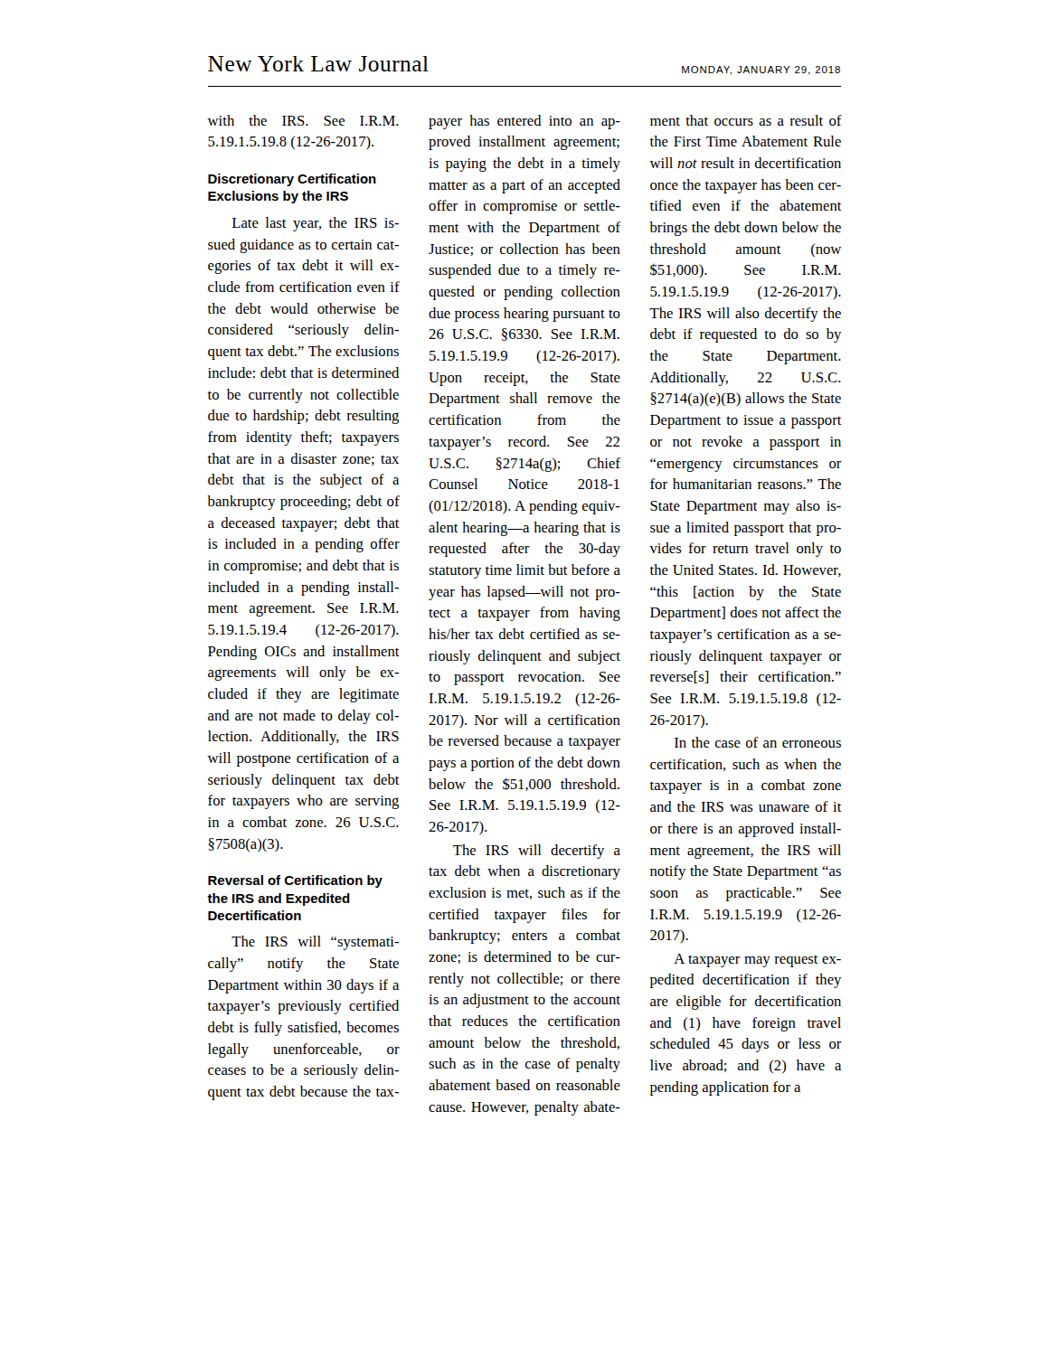New York Law Journal
Monday, January 29, 2018
with the IRS. See I.R.M. 5.19.1.5.19.8 (12-26-2017).
Discretionary Certification Exclusions by the IRS
Late last year, the IRS issued guidance as to certain categories of tax debt it will exclude from certification even if the debt would otherwise be considered “seriously delinquent tax debt.” The exclusions include: debt that is determined to be currently not collectible due to hardship; debt resulting from identity theft; taxpayers that are in a disaster zone; tax debt that is the subject of a bankruptcy proceeding; debt of a deceased taxpayer; debt that is included in a pending offer in compromise; and debt that is included in a pending installment agreement. See I.R.M. 5.19.1.5.19.4 (12-26-2017). Pending OICs and installment agreements will only be excluded if they are legitimate and are not made to delay collection. Additionally, the IRS will postpone certification of a seriously delinquent tax debt for taxpayers who are serving in a combat zone. 26 U.S.C. §7508(a)(3).
Reversal of Certification by the IRS and Expedited Decertification
The IRS will “systematically” notify the State Department within 30 days if a taxpayer’s previously certified debt is fully satisfied, becomes legally unenforceable, or ceases to be a seriously delinquent tax debt because the taxpayer has entered into an approved installment agreement; is paying the debt in a timely matter as a part of an accepted offer in compromise or settlement with the Department of Justice; or collection has been suspended due to a timely requested or pending collection due process hearing pursuant to 26 U.S.C. §6330. See I.R.M. 5.19.1.5.19.9 (12-26-2017). Upon receipt, the State Department shall remove the certification from the taxpayer’s record. See 22 U.S.C. §2714a(g); Chief Counsel Notice 2018-1 (01/12/2018). A pending equivalent hearing—a hearing that is requested after the 30-day statutory time limit but before a year has lapsed—will not protect a taxpayer from having his/her tax debt certified as seriously delinquent and subject to passport revocation. See I.R.M. 5.19.1.5.19.2 (12-26-2017). Nor will a certification be reversed because a taxpayer pays a portion of the debt down below the $51,000 threshold. See I.R.M. 5.19.1.5.19.9 (12-26-2017).
The IRS will decertify a tax debt when a discretionary exclusion is met, such as if the certified taxpayer files for bankruptcy; enters a combat zone; is determined to be currently not collectible; or there is an adjustment to the account that reduces the certification amount below the threshold, such as in the case of penalty abatement based on reasonable cause. However, penalty abatement that occurs as a result of the First Time Abatement Rule will not result in decertification once the taxpayer has been certified even if the abatement brings the debt down below the threshold amount (now $51,000). See I.R.M. 5.19.1.5.19.9 (12-26-2017). The IRS will also decertify the debt if requested to do so by the State Department. Additionally, 22 U.S.C. §2714(a)(e)(B) allows the State Department to issue a passport or not revoke a passport in “emergency circumstances or for humanitarian reasons.” The State Department may also issue a limited passport that provides for return travel only to the United States. Id. However, “this [action by the State Department] does not affect the taxpayer’s certification as a seriously delinquent taxpayer or reverse[s] their certification.” See I.R.M. 5.19.1.5.19.8 (12-26-2017).
In the case of an erroneous certification, such as when the taxpayer is in a combat zone and the IRS was unaware of it or there is an approved installment agreement, the IRS will notify the State Department “as soon as practicable.” See I.R.M. 5.19.1.5.19.9 (12-26-2017).
A taxpayer may request expedited decertification if they are eligible for decertification and (1) have foreign travel scheduled 45 days or less or live abroad; and (2) have a pending application for a